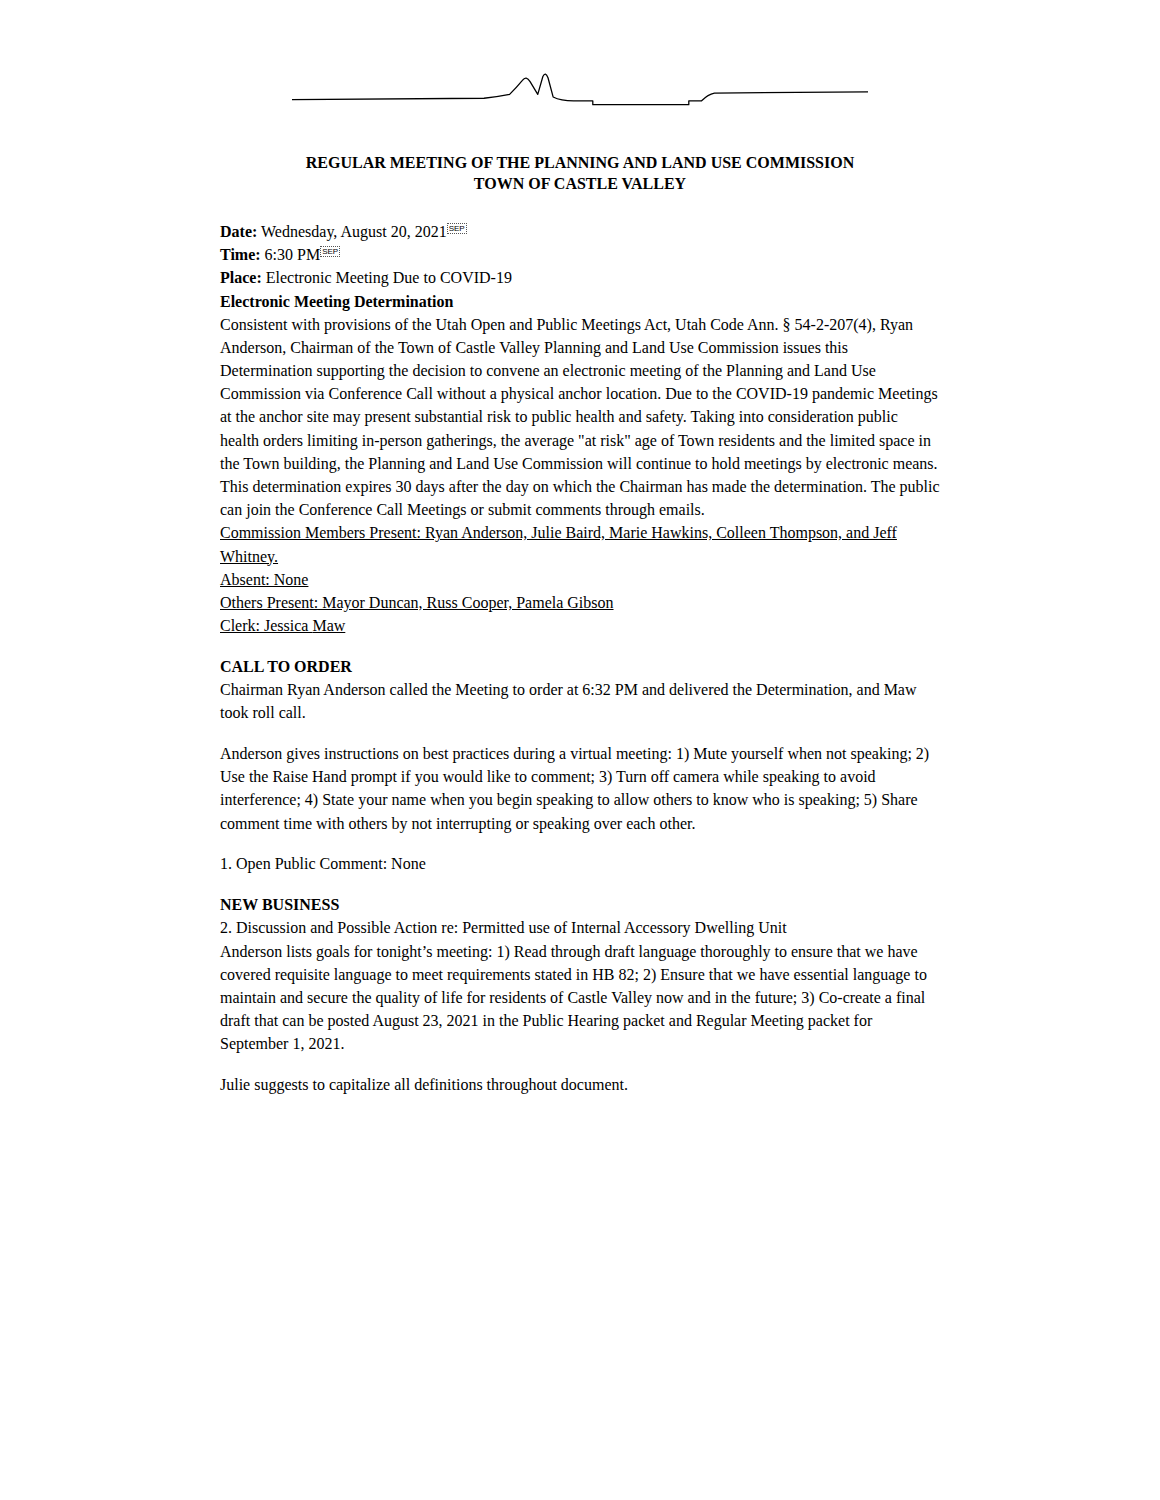REGULAR MEETING OF THE PLANNING AND LAND USE COMMISSION TOWN OF CASTLE VALLEY
Date: Wednesday, August 20, 2021SEP
Time: 6:30 PMSEP
Place: Electronic Meeting Due to COVID-19
Electronic Meeting Determination
Consistent with provisions of the Utah Open and Public Meetings Act, Utah Code Ann. § 54-2-207(4), Ryan Anderson, Chairman of the Town of Castle Valley Planning and Land Use Commission issues this Determination supporting the decision to convene an electronic meeting of the Planning and Land Use Commission via Conference Call without a physical anchor location. Due to the COVID-19 pandemic Meetings at the anchor site may present substantial risk to public health and safety. Taking into consideration public health orders limiting in-person gatherings, the average "at risk" age of Town residents and the limited space in the Town building, the Planning and Land Use Commission will continue to hold meetings by electronic means. This determination expires 30 days after the day on which the Chairman has made the determination. The public can join the Conference Call Meetings or submit comments through emails.
Commission Members Present: Ryan Anderson, Julie Baird, Marie Hawkins, Colleen Thompson, and Jeff
Whitney.
Absent: None
Others Present: Mayor Duncan, Russ Cooper, Pamela Gibson
Clerk: Jessica Maw
CALL TO ORDER
Chairman Ryan Anderson called the Meeting to order at 6:32 PM and delivered the Determination, and Maw took roll call.
Anderson gives instructions on best practices during a virtual meeting: 1) Mute yourself when not speaking; 2) Use the Raise Hand prompt if you would like to comment; 3) Turn off camera while speaking to avoid interference; 4) State your name when you begin speaking to allow others to know who is speaking; 5) Share comment time with others by not interrupting or speaking over each other.
1. Open Public Comment: None
NEW BUSINESS
2. Discussion and Possible Action re: Permitted use of Internal Accessory Dwelling Unit
Anderson lists goals for tonight’s meeting: 1) Read through draft language thoroughly to ensure that we have covered requisite language to meet requirements stated in HB 82; 2) Ensure that we have essential language to maintain and secure the quality of life for residents of Castle Valley now and in the future; 3) Co-create a final draft that can be posted August 23, 2021 in the Public Hearing packet and Regular Meeting packet for September 1, 2021.
Julie suggests to capitalize all definitions throughout document.